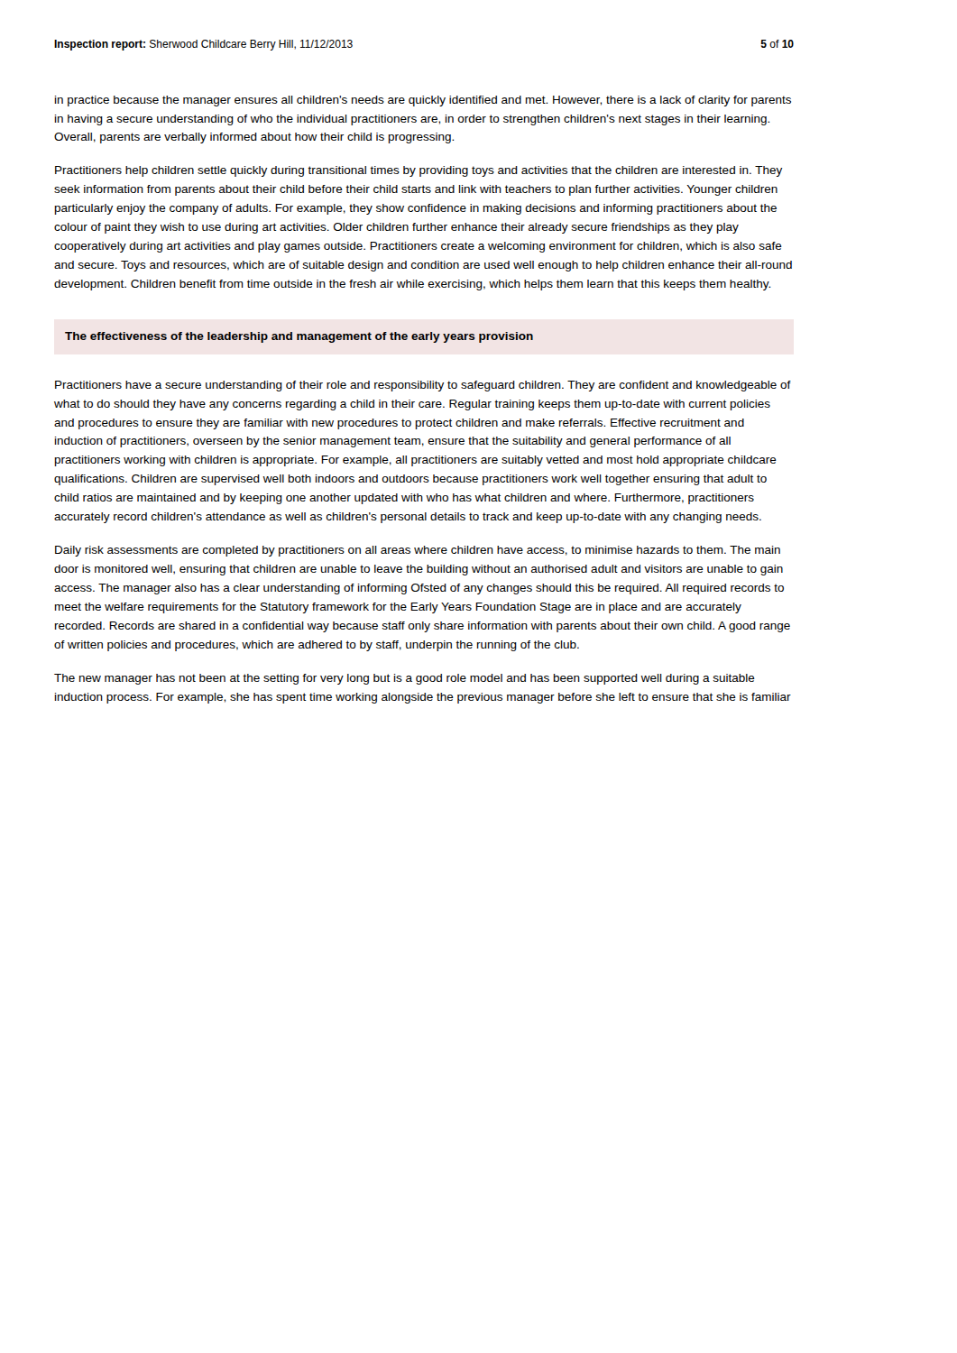Inspection report: Sherwood Childcare Berry Hill, 11/12/2013
5 of 10
in practice because the manager ensures all children's needs are quickly identified and met. However, there is a lack of clarity for parents in having a secure understanding of who the individual practitioners are, in order to strengthen children's next stages in their learning. Overall, parents are verbally informed about how their child is progressing.
Practitioners help children settle quickly during transitional times by providing toys and activities that the children are interested in. They seek information from parents about their child before their child starts and link with teachers to plan further activities. Younger children particularly enjoy the company of adults. For example, they show confidence in making decisions and informing practitioners about the colour of paint they wish to use during art activities. Older children further enhance their already secure friendships as they play cooperatively during art activities and play games outside. Practitioners create a welcoming environment for children, which is also safe and secure. Toys and resources, which are of suitable design and condition are used well enough to help children enhance their all-round development. Children benefit from time outside in the fresh air while exercising, which helps them learn that this keeps them healthy.
The effectiveness of the leadership and management of the early years provision
Practitioners have a secure understanding of their role and responsibility to safeguard children. They are confident and knowledgeable of what to do should they have any concerns regarding a child in their care. Regular training keeps them up-to-date with current policies and procedures to ensure they are familiar with new procedures to protect children and make referrals. Effective recruitment and induction of practitioners, overseen by the senior management team, ensure that the suitability and general performance of all practitioners working with children is appropriate. For example, all practitioners are suitably vetted and most hold appropriate childcare qualifications. Children are supervised well both indoors and outdoors because practitioners work well together ensuring that adult to child ratios are maintained and by keeping one another updated with who has what children and where. Furthermore, practitioners accurately record children's attendance as well as children's personal details to track and keep up-to-date with any changing needs.
Daily risk assessments are completed by practitioners on all areas where children have access, to minimise hazards to them. The main door is monitored well, ensuring that children are unable to leave the building without an authorised adult and visitors are unable to gain access. The manager also has a clear understanding of informing Ofsted of any changes should this be required. All required records to meet the welfare requirements for the Statutory framework for the Early Years Foundation Stage are in place and are accurately recorded. Records are shared in a confidential way because staff only share information with parents about their own child. A good range of written policies and procedures, which are adhered to by staff, underpin the running of the club.
The new manager has not been at the setting for very long but is a good role model and has been supported well during a suitable induction process. For example, she has spent time working alongside the previous manager before she left to ensure that she is familiar